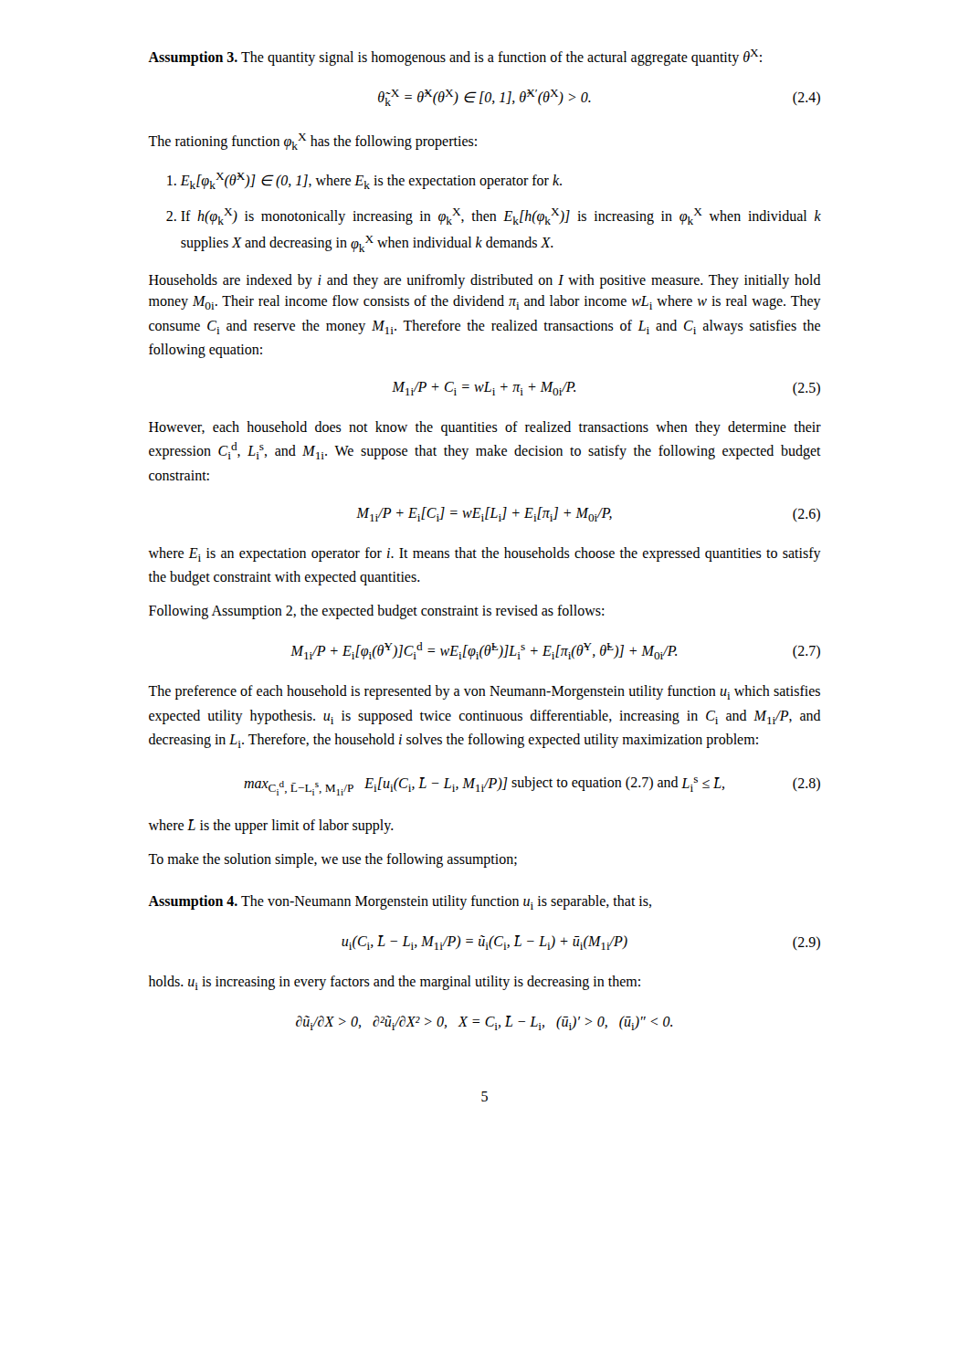Assumption 3. The quantity signal is homogenous and is a function of the actural aggregate quantity θX:
θ̃kX = θ̃X(θX) ∈ [0, 1], θ̃X′(θX) > 0. (2.4)
The rationing function φkX has the following properties:
Ek[φkX(θ̃X)] ∈ (0, 1], where Ek is the expectation operator for k.
If h(φkX) is monotonically increasing in φkX, then Ek[h(φkX)] is increasing in φkX when individual k supplies X and decreasing in φkX when individual k demands X.
Households are indexed by i and they are unifromly distributed on I with positive measure. They initially hold money M0i. Their real income flow consists of the dividend πi and labor income wLi where w is real wage. They consume Ci and reserve the money M1i. Therefore the realized transactions of Li and Ci always satisfies the following equation:
M1i/P + Ci = wLi + πi + M0i/P. (2.5)
However, each household does not know the quantities of realized transactions when they determine their expression Cid, Lis, and M1i. We suppose that they make decision to satisfy the following expected budget constraint:
M1i/P + Ei[Ci] = wEi[Li] + Ei[πi] + M0i/P, (2.6)
where Ei is an expectation operator for i. It means that the households choose the expressed quantities to satisfy the budget constraint with expected quantities.
Following Assumption 2, the expected budget constraint is revised as follows:
M1i/P + Ei[φi(θ̃Y)]Cid = wEi[φi(θ̃L)]Lis + Ei[πi(θ̃Y, θ̃L)] + M0i/P. (2.7)
The preference of each household is represented by a von Neumann-Morgenstein utility function ui which satisfies expected utility hypothesis. ui is supposed twice continuous differentiable, increasing in Ci and M1i/P, and decreasing in Li. Therefore, the household i solves the following expected utility maximization problem:
maxCid, L̄−Lis, M1i/P Ei[ui(Ci, L̄ − Li, M1i/P)] subject to equation (2.7) and Lis ≤ L̄, (2.8)
where L̄ is the upper limit of labor supply.
To make the solution simple, we use the following assumption;
Assumption 4. The von-Neumann Morgenstein utility function ui is separable, that is,
ui(Ci, L̄ − Li, M1i/P) = ũi(Ci, L̄ − Li) + ūi(M1i/P) (2.9)
holds. ui is increasing in every factors and the marginal utility is decreasing in them:
∂ũi/∂X > 0, ∂²ũi/∂X² > 0, X = Ci, L̄ − Li, (ūi)′ > 0, (ūi)″ < 0.
5